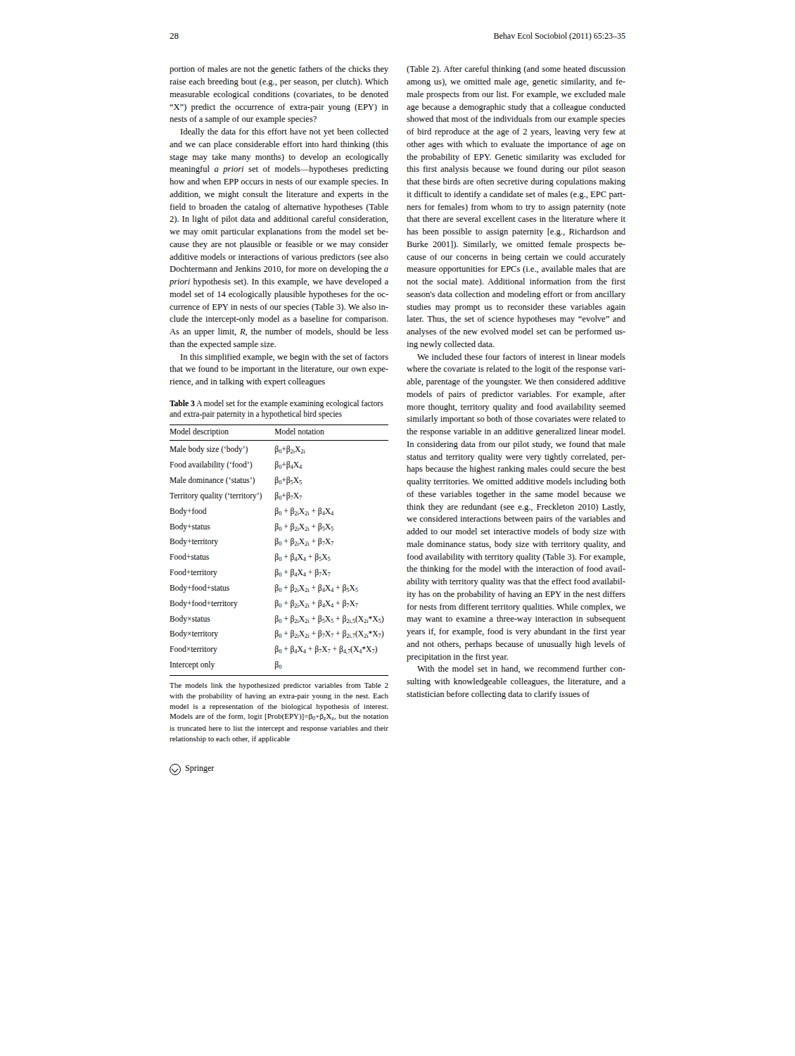28 Behav Ecol Sociobiol (2011) 65:23–35
portion of males are not the genetic fathers of the chicks they raise each breeding bout (e.g., per season, per clutch). Which measurable ecological conditions (covariates, to be denoted “X”) predict the occurrence of extra-pair young (EPY) in nests of a sample of our example species?
Ideally the data for this effort have not yet been collected and we can place considerable effort into hard thinking (this stage may take many months) to develop an ecologically meaningful a priori set of models—hypotheses predicting how and when EPP occurs in nests of our example species. In addition, we might consult the literature and experts in the field to broaden the catalog of alternative hypotheses (Table 2). In light of pilot data and additional careful consideration, we may omit particular explanations from the model set because they are not plausible or feasible or we may consider additive models or interactions of various predictors (see also Dochtermann and Jenkins 2010, for more on developing the a priori hypothesis set). In this example, we have developed a model set of 14 ecologically plausible hypotheses for the occurrence of EPY in nests of our species (Table 3). We also include the intercept-only model as a baseline for comparison. As an upper limit, R, the number of models, should be less than the expected sample size.
In this simplified example, we begin with the set of factors that we found to be important in the literature, our own experience, and in talking with expert colleagues
Table 3 A model set for the example examining ecological factors and extra-pair paternity in a hypothetical bird species
| Model description | Model notation |
| --- | --- |
| Male body size (‘body’) | β 0 +β 2i X 2i |
| Food availability (‘food’) | β 0 +β 4 X 4 |
| Male dominance (‘status’) | β 0 +β 5 X 5 |
| Territory quality (‘territory’) | β 0 +β 7 X 7 |
| Body+food | β 0 + β 2i X 2i + β 4 X 4 |
| Body+status | β 0 + β 2i X 2i + β 5 X 5 |
| Body+territory | β 0 + β 2i X 2i + β 7 X 7 |
| Food+status | β 0 + β 4 X 4 + β 5 X 5 |
| Food+territory | β 0 + β 4 X 4 + β 7 X 7 |
| Body+food+status | β 0 + β 2i X 2i + β 4 X 4 + β 5 X 5 |
| Body+food+territory | β 0 + β 2i X 2i + β 4 X 4 + β 7 X 7 |
| Body×status | β 0 + β 2i X 2i + β 5 X 5 + β 2i,5 (X 2i *X 5 ) |
| Body×territory | β 0 + β 2i X 2i + β 7 X 7 + β 2i,7 (X 2i *X 7 ) |
| Food×territory | β 0 + β 4 X 4 + β 7 X 7 + β 4,7 (X 4 *X 7 ) |
| Intercept only | β 0 |
The models link the hypothesized predictor variables from Table 2 with the probability of having an extra-pair young in the nest. Each model is a representation of the biological hypothesis of interest. Models are of the form, logit [Prob(EPY)]=β0+βzXz, but the notation is truncated here to list the intercept and response variables and their relationship to each other, if applicable
(Table 2). After careful thinking (and some heated discussion among us), we omitted male age, genetic similarity, and female prospects from our list. For example, we excluded male age because a demographic study that a colleague conducted showed that most of the individuals from our example species of bird reproduce at the age of 2 years, leaving very few at other ages with which to evaluate the importance of age on the probability of EPY. Genetic similarity was excluded for this first analysis because we found during our pilot season that these birds are often secretive during copulations making it difficult to identify a candidate set of males (e.g., EPC partners for females) from whom to try to assign paternity (note that there are several excellent cases in the literature where it has been possible to assign paternity [e.g., Richardson and Burke 2001]). Similarly, we omitted female prospects because of our concerns in being certain we could accurately measure opportunities for EPCs (i.e., available males that are not the social mate). Additional information from the first season's data collection and modeling effort or from ancillary studies may prompt us to reconsider these variables again later. Thus, the set of science hypotheses may “evolve” and analyses of the new evolved model set can be performed using newly collected data.
We included these four factors of interest in linear models where the covariate is related to the logit of the response variable, parentage of the youngster. We then considered additive models of pairs of predictor variables. For example, after more thought, territory quality and food availability seemed similarly important so both of those covariates were related to the response variable in an additive generalized linear model. In considering data from our pilot study, we found that male status and territory quality were very tightly correlated, perhaps because the highest ranking males could secure the best quality territories. We omitted additive models including both of these variables together in the same model because we think they are redundant (see e.g., Freckleton 2010) Lastly, we considered interactions between pairs of the variables and added to our model set interactive models of body size with male dominance status, body size with territory quality, and food availability with territory quality (Table 3). For example, the thinking for the model with the interaction of food availability with territory quality was that the effect food availability has on the probability of having an EPY in the nest differs for nests from different territory qualities. While complex, we may want to examine a three-way interaction in subsequent years if, for example, food is very abundant in the first year and not others, perhaps because of unusually high levels of precipitation in the first year.
With the model set in hand, we recommend further consulting with knowledgeable colleagues, the literature, and a statistician before collecting data to clarify issues of
Springer